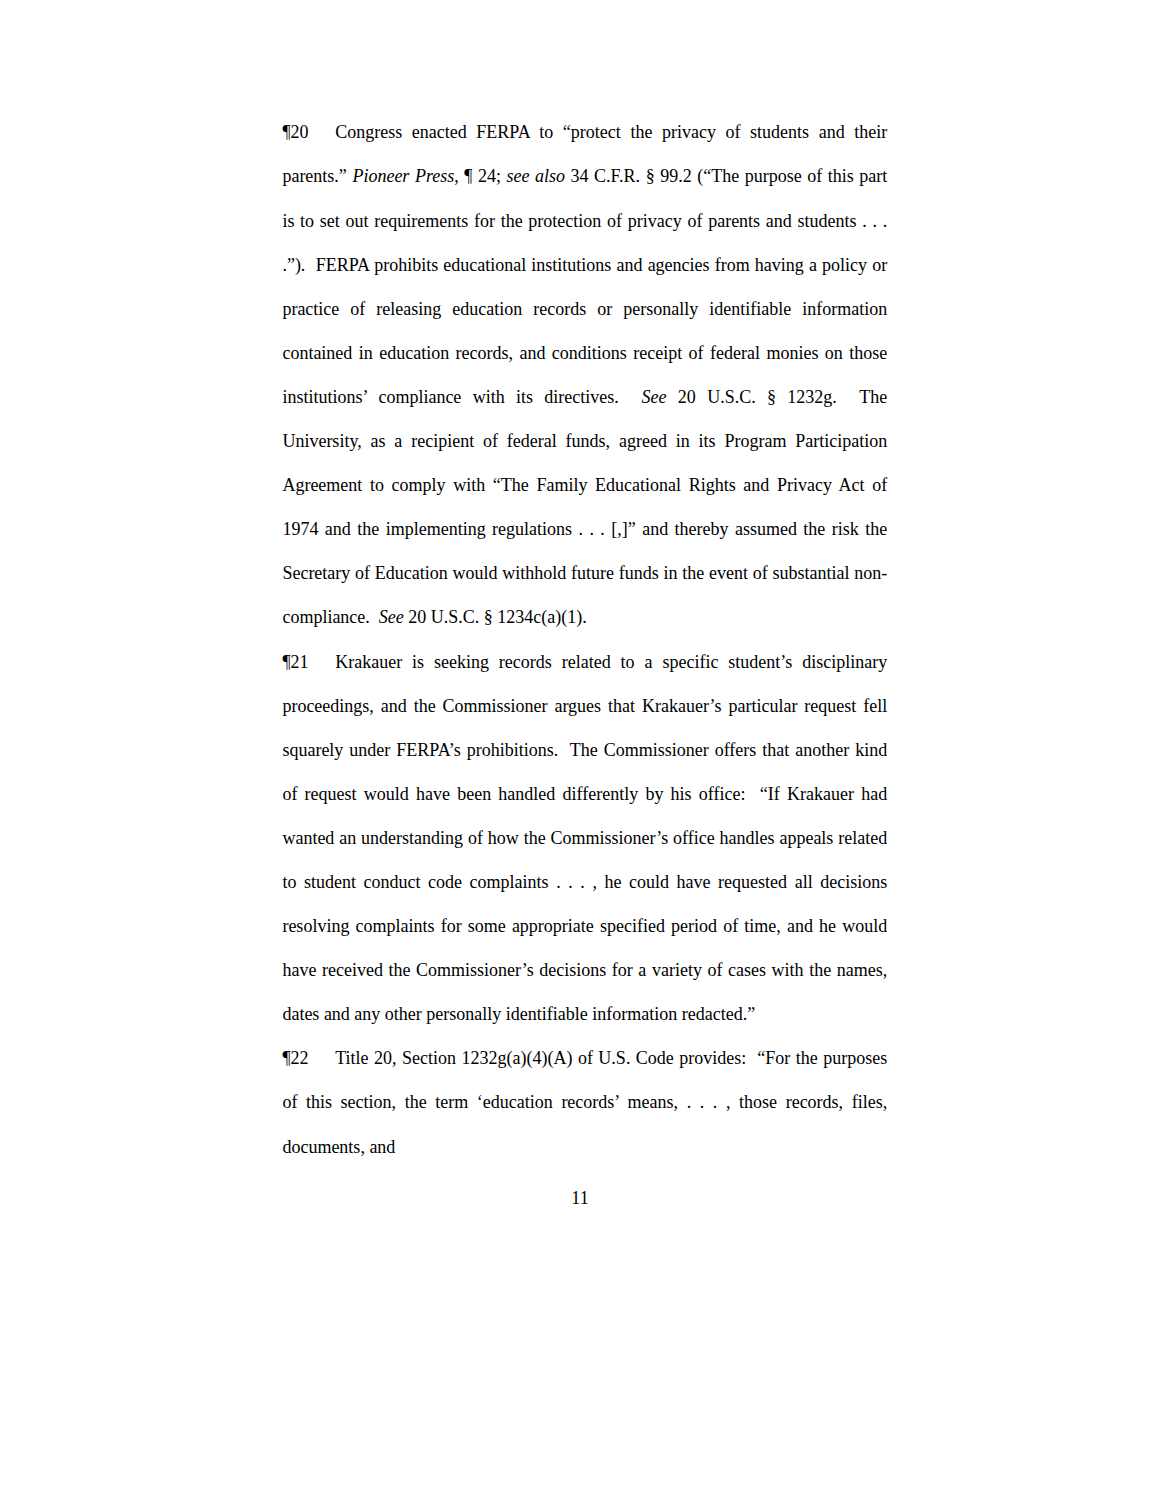¶20 Congress enacted FERPA to “protect the privacy of students and their parents.” Pioneer Press, ¶ 24; see also 34 C.F.R. § 99.2 (“The purpose of this part is to set out requirements for the protection of privacy of parents and students . . . .”). FERPA prohibits educational institutions and agencies from having a policy or practice of releasing education records or personally identifiable information contained in education records, and conditions receipt of federal monies on those institutions’ compliance with its directives. See 20 U.S.C. § 1232g. The University, as a recipient of federal funds, agreed in its Program Participation Agreement to comply with “The Family Educational Rights and Privacy Act of 1974 and the implementing regulations . . . [,]” and thereby assumed the risk the Secretary of Education would withhold future funds in the event of substantial non-compliance. See 20 U.S.C. § 1234c(a)(1).
¶21 Krakauer is seeking records related to a specific student’s disciplinary proceedings, and the Commissioner argues that Krakauer’s particular request fell squarely under FERPA’s prohibitions. The Commissioner offers that another kind of request would have been handled differently by his office: “If Krakauer had wanted an understanding of how the Commissioner’s office handles appeals related to student conduct code complaints . . . , he could have requested all decisions resolving complaints for some appropriate specified period of time, and he would have received the Commissioner’s decisions for a variety of cases with the names, dates and any other personally identifiable information redacted.”
¶22 Title 20, Section 1232g(a)(4)(A) of U.S. Code provides: “For the purposes of this section, the term ‘education records’ means, . . . , those records, files, documents, and
11